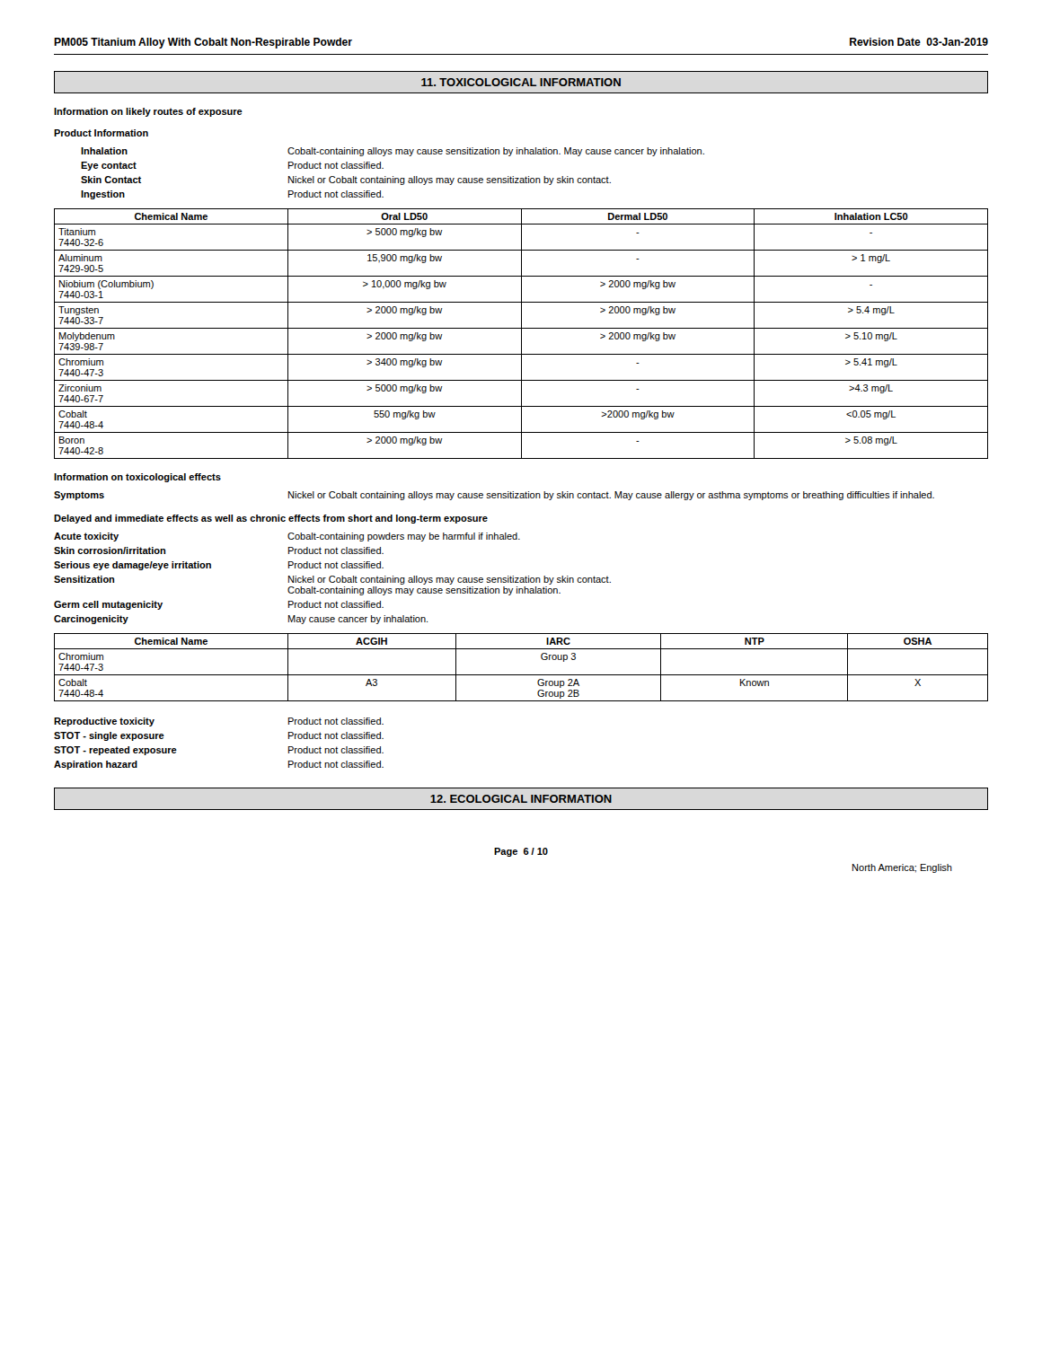PM005 Titanium Alloy With Cobalt Non-Respirable Powder
Revision Date 03-Jan-2019
11. TOXICOLOGICAL INFORMATION
Information on likely routes of exposure
Product Information
| Inhalation | Cobalt-containing alloys may cause sensitization by inhalation. May cause cancer by inhalation. |
| Eye contact | Product not classified. |
| Skin Contact | Nickel or Cobalt containing alloys may cause sensitization by skin contact. |
| Ingestion | Product not classified. |
| Chemical Name | Oral LD50 | Dermal LD50 | Inhalation LC50 |
| --- | --- | --- | --- |
| Titanium 7440-32-6 | > 5000 mg/kg bw | - | - |
| Aluminum 7429-90-5 | 15,900 mg/kg bw | - | > 1 mg/L |
| Niobium (Columbium) 7440-03-1 | > 10,000 mg/kg bw | > 2000 mg/kg bw | - |
| Tungsten 7440-33-7 | > 2000 mg/kg bw | > 2000 mg/kg bw | > 5.4 mg/L |
| Molybdenum 7439-98-7 | > 2000 mg/kg bw | > 2000 mg/kg bw | > 5.10 mg/L |
| Chromium 7440-47-3 | > 3400 mg/kg bw | - | > 5.41 mg/L |
| Zirconium 7440-67-7 | > 5000 mg/kg bw | - | >4.3 mg/L |
| Cobalt 7440-48-4 | 550 mg/kg bw | >2000 mg/kg bw | <0.05 mg/L |
| Boron 7440-42-8 | > 2000 mg/kg bw | - | > 5.08 mg/L |
Information on toxicological effects
| Symptoms | Nickel or Cobalt containing alloys may cause sensitization by skin contact. May cause allergy or asthma symptoms or breathing difficulties if inhaled. |
Delayed and immediate effects as well as chronic effects from short and long-term exposure
| Acute toxicity | Cobalt-containing powders may be harmful if inhaled. |
| Skin corrosion/irritation | Product not classified. |
| Serious eye damage/eye irritation | Product not classified. |
| Sensitization | Nickel or Cobalt containing alloys may cause sensitization by skin contact. Cobalt-containing alloys may cause sensitization by inhalation. |
| Germ cell mutagenicity | Product not classified. |
| Carcinogenicity | May cause cancer by inhalation. |
| Chemical Name | ACGIH | IARC | NTP | OSHA |
| --- | --- | --- | --- | --- |
| Chromium 7440-47-3 | | Group 3 | | |
| Cobalt 7440-48-4 | A3 | Group 2A Group 2B | Known | X |
| Reproductive toxicity | Product not classified. |
| STOT - single exposure | Product not classified. |
| STOT - repeated exposure | Product not classified. |
| Aspiration hazard | Product not classified. |
12. ECOLOGICAL INFORMATION
Page 6 / 10
North America; English